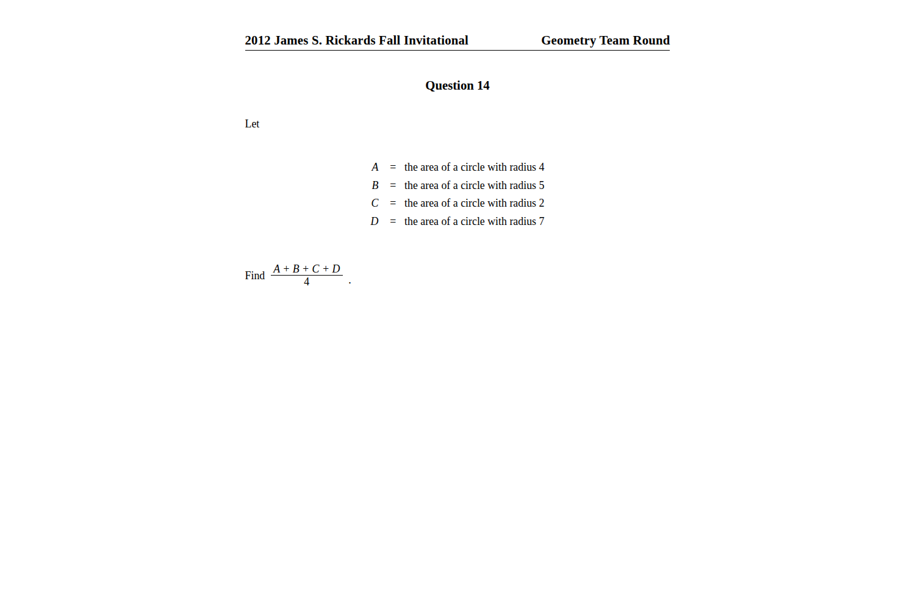2012 James S. Rickards Fall Invitational
Geometry Team Round
Question 14
Let
| A | = | the area of a circle with radius 4 |
| B | = | the area of a circle with radius 5 |
| C | = | the area of a circle with radius 2 |
| D | = | the area of a circle with radius 7 |
Find A + B + C + D 4 .